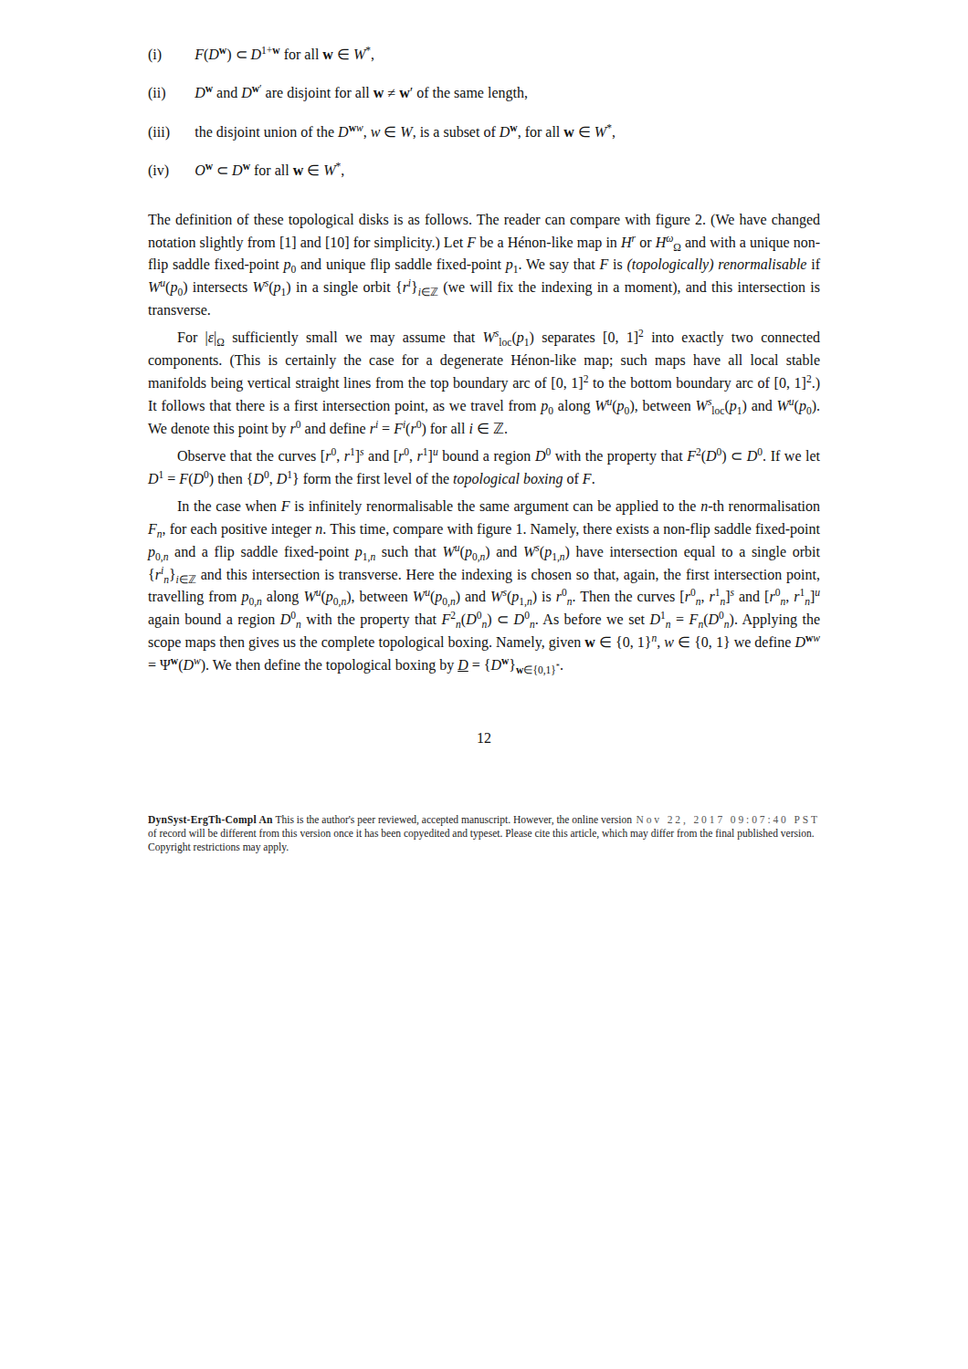(i) F(Dw) ⊂ D1+w for all w ∈ W*,
(ii) Dw and Dw′ are disjoint for all w ≠ w′ of the same length,
(iii) the disjoint union of the Dww, w ∈ W, is a subset of Dw, for all w ∈ W*,
(iv) Ow ⊂ Dw for all w ∈ W*,
The definition of these topological disks is as follows. The reader can compare with figure 2. (We have changed notation slightly from [1] and [10] for simplicity.) Let F be a Hénon-like map in Hr or HωΩ and with a unique non-flip saddle fixed-point p0 and unique flip saddle fixed-point p1. We say that F is (topologically) renormalisable if Wu(p0) intersects Ws(p1) in a single orbit {ri}i∈ℤ (we will fix the indexing in a moment), and this intersection is transverse.
For |ε|Ω sufficiently small we may assume that Wsloc(p1) separates [0, 1]2 into exactly two connected components. (This is certainly the case for a degenerate Hénon-like map; such maps have all local stable manifolds being vertical straight lines from the top boundary arc of [0, 1]2 to the bottom boundary arc of [0, 1]2.) It follows that there is a first intersection point, as we travel from p0 along Wu(p0), between Wsloc(p1) and Wu(p0). We denote this point by r0 and define ri = Fi(r0) for all i ∈ ℤ.
Observe that the curves [r0, r1]s and [r0, r1]u bound a region D0 with the property that F2(D0) ⊂ D0. If we let D1 = F(D0) then {D0, D1} form the first level of the topological boxing of F.
In the case when F is infinitely renormalisable the same argument can be applied to the n-th renormalisation Fn, for each positive integer n. This time, compare with figure 1. Namely, there exists a non-flip saddle fixed-point p0,n and a flip saddle fixed-point p1,n such that Wu(p0,n) and Ws(p1,n) have intersection equal to a single orbit {rin}i∈ℤ and this intersection is transverse. Here the indexing is chosen so that, again, the first intersection point, travelling from p0,n along Wu(p0,n), between Wu(p0,n) and Ws(p1,n) is r0n. Then the curves [r0n, r1n]s and [r0n, r1n]u again bound a region D0n with the property that F2n(D0n) ⊂ D0n. As before we set D1n = Fn(D0n). Applying the scope maps then gives us the complete topological boxing. Namely, given w ∈ {0, 1}n, w ∈ {0, 1} we define Dww = Ψw(Dw). We then define the topological boxing by D = {Dw}w∈{0,1}*.
12
DynSyst-ErgTh-Compl An Nov 22, 2017 09:07:40 PST
This is the author's peer reviewed, accepted manuscript. However, the online version of record will be different from this version once it has been copyedited and typeset. Please cite this article, which may differ from the final published version. Copyright restrictions may apply.